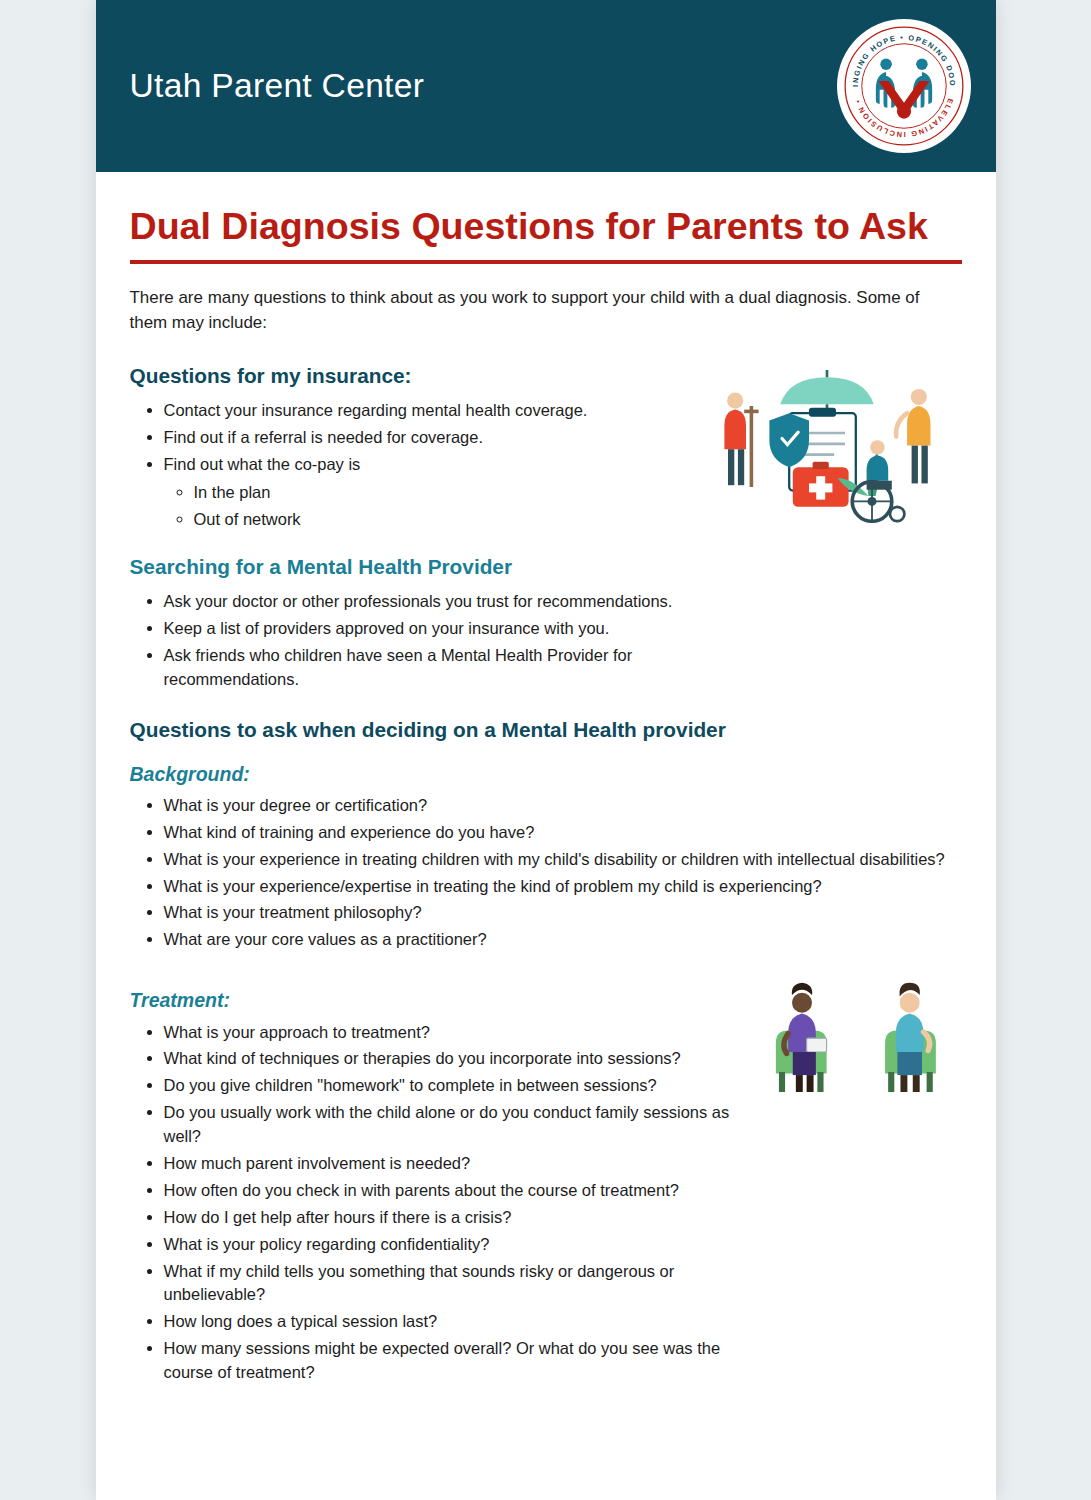Utah Parent Center
BRINGING HOPE • OPENING DOORS ELEVATING INCLUSION •
Dual Diagnosis Questions for Parents to Ask
There are many questions to think about as you work to support your child with a dual diagnosis. Some of them may include:
Questions for my insurance:
Contact your insurance regarding mental health coverage.
Find out if a referral is needed for coverage.
Find out what the co-pay is
In the plan
Out of network
Searching for a Mental Health Provider
Ask your doctor or other professionals you trust for recommendations.
Keep a list of providers approved on your insurance with you.
Ask friends who children have seen a Mental Health Provider for recommendations.
Questions to ask when deciding on a Mental Health provider
Background:
What is your degree or certification?
What kind of training and experience do you have?
What is your experience in treating children with my child's disability or children with intellectual disabilities?
What is your experience/expertise in treating the kind of problem my child is experiencing?
What is your treatment philosophy?
What are your core values as a practitioner?
Treatment:
What is your approach to treatment?
What kind of techniques or therapies do you incorporate into sessions?
Do you give children "homework" to complete in between sessions?
Do you usually work with the child alone or do you conduct family sessions as well?
How much parent involvement is needed?
How often do you check in with parents about the course of treatment?
How do I get help after hours if there is a crisis?
What is your policy regarding confidentiality?
What if my child tells you something that sounds risky or dangerous or unbelievable?
How long does a typical session last?
How many sessions might be expected overall? Or what do you see was the course of treatment?